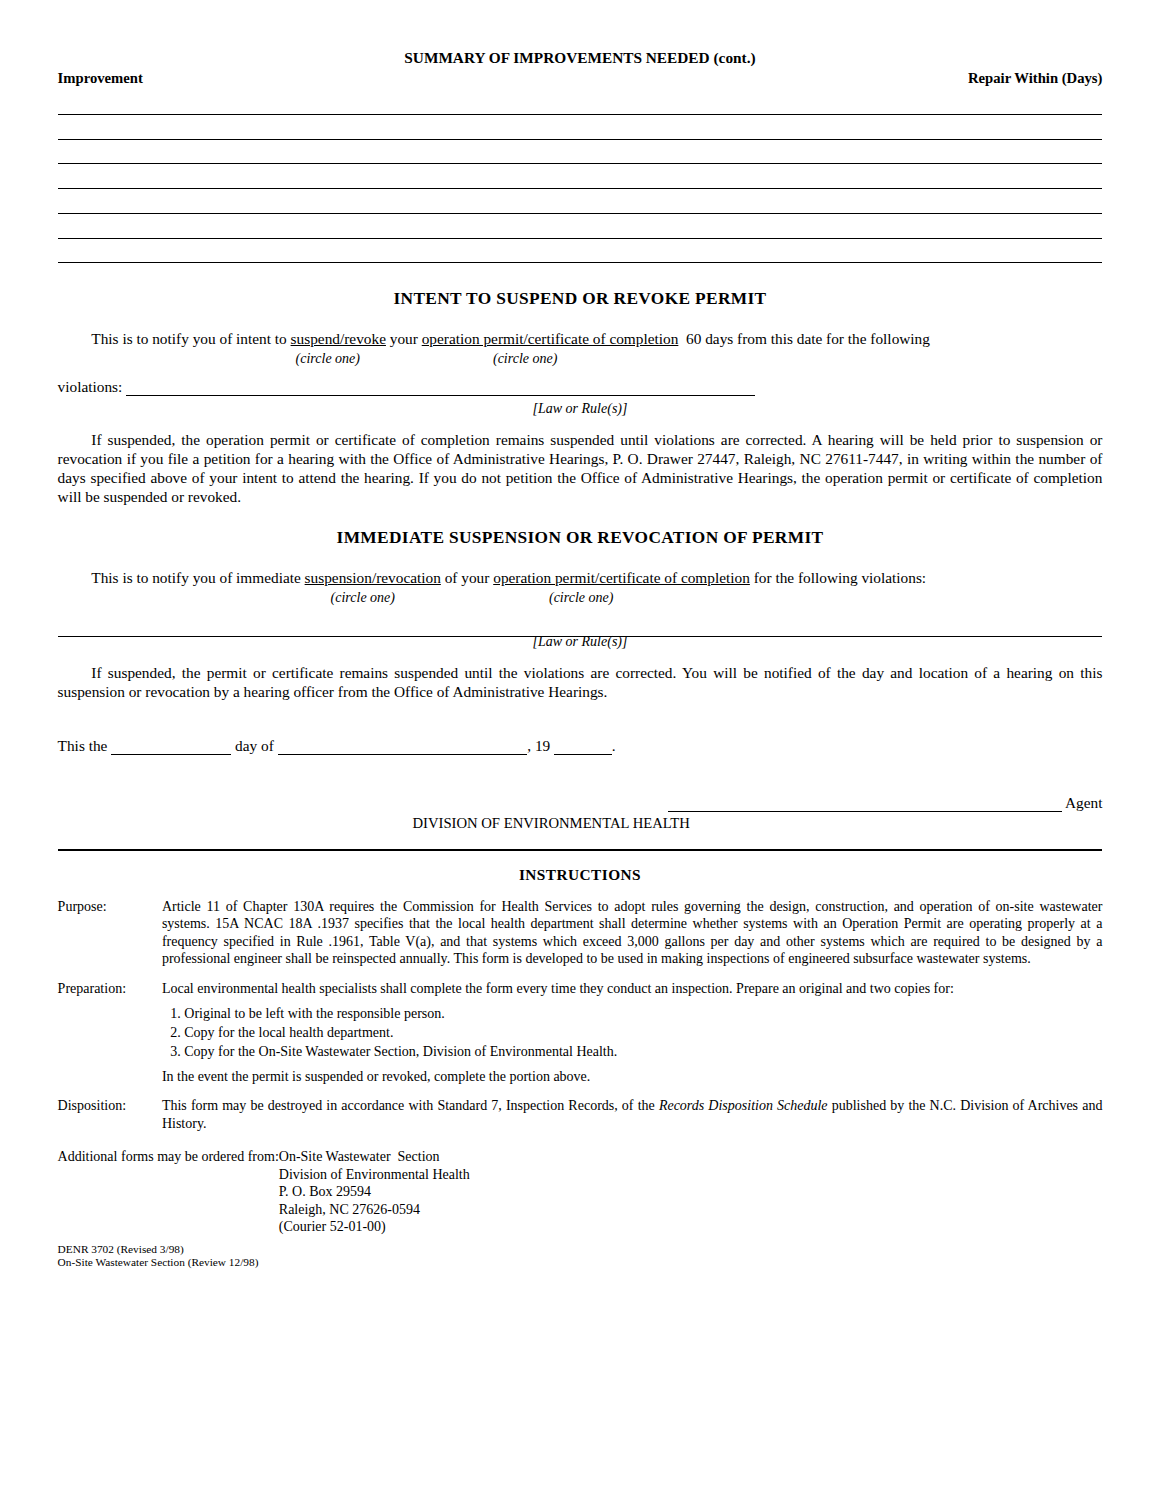SUMMARY OF IMPROVEMENTS NEEDED (cont.)
Improvement Repair Within (Days)
INTENT TO SUSPEND OR REVOKE PERMIT
This is to notify you of intent to suspend/revoke your operation permit/certificate of completion 60 days from this date for the following
(circle one)(circle one)
violations:
[Law or Rule(s)]
If suspended, the operation permit or certificate of completion remains suspended until violations are corrected. A hearing will be held prior to suspension or revocation if you file a petition for a hearing with the Office of Administrative Hearings, P. O. Drawer 27447, Raleigh, NC 27611-7447, in writing within the number of days specified above of your intent to attend the hearing. If you do not petition the Office of Administrative Hearings, the operation permit or certificate of completion will be suspended or revoked.
IMMEDIATE SUSPENSION OR REVOCATION OF PERMIT
This is to notify you of immediate suspension/revocation of your operation permit/certificate of completion for the following violations:
(circle one)(circle one)
[Law or Rule(s)]
If suspended, the permit or certificate remains suspended until the violations are corrected. You will be notified of the day and location of a hearing on this suspension or revocation by a hearing officer from the Office of Administrative Hearings.
This the day of , 19 .
Agent DIVISION OF ENVIRONMENTAL HEALTH
INSTRUCTIONS
| Purpose: | Article 11 of Chapter 130A requires the Commission for Health Services to adopt rules governing the design, construction, and operation of on-site wastewater systems. 15A NCAC 18A .1937 specifies that the local health department shall determine whether systems with an Operation Permit are operating properly at a frequency specified in Rule .1961, Table V(a), and that systems which exceed 3,000 gallons per day and other systems which are required to be designed by a professional engineer shall be reinspected annually. This form is developed to be used in making inspections of engineered subsurface wastewater systems. |
| Preparation: | Local environmental health specialists shall complete the form every time they conduct an inspection. Prepare an original and two copies for: Original to be left with the responsible person. Copy for the local health department. Copy for the On-Site Wastewater Section, Division of Environmental Health. In the event the permit is suspended or revoked, complete the portion above. |
| Disposition: | This form may be destroyed in accordance with Standard 7, Inspection Records, of the Records Disposition Schedule published by the N.C. Division of Archives and History. |
| Additional forms may be ordered from: | On-Site Wastewater Section Division of Environmental Health P. O. Box 29594 Raleigh, NC 27626-0594 (Courier 52-01-00) |
DENR 3702 (Revised 3/98)
On-Site Wastewater Section (Review 12/98)